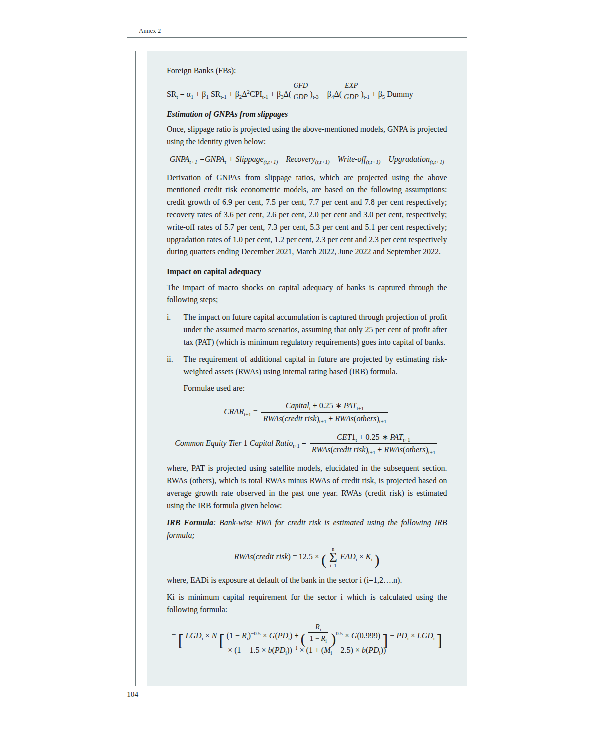Annex 2
Foreign Banks (FBs):
SRt = α1 + β1 SRt-1 + β2Δ2CPIt-1 + β3Δ(GFD GDP)t-3 − β4Δ(EXP GDP)t-1 + β5 Dummy
Estimation of GNPAs from slippages
Once, slippage ratio is projected using the above-mentioned models, GNPA is projected using the identity given below:
GNPAt+1 =GNPAt + Slippage(t,t+1) – Recovery(t,t+1) – Write-off(t,t+1) – Upgradation(t,t+1)
Derivation of GNPAs from slippage ratios, which are projected using the above mentioned credit risk econometric models, are based on the following assumptions: credit growth of 6.9 per cent, 7.5 per cent, 7.7 per cent and 7.8 per cent respectively; recovery rates of 3.6 per cent, 2.6 per cent, 2.0 per cent and 3.0 per cent, respectively; write-off rates of 5.7 per cent, 7.3 per cent, 5.3 per cent and 5.1 per cent respectively; upgradation rates of 1.0 per cent, 1.2 per cent, 2.3 per cent and 2.3 per cent respectively during quarters ending December 2021, March 2022, June 2022 and September 2022.
Impact on capital adequacy
The impact of macro shocks on capital adequacy of banks is captured through the following steps;
The impact on future capital accumulation is captured through projection of profit under the assumed macro scenarios, assuming that only 25 per cent of profit after tax (PAT) (which is minimum regulatory requirements) goes into capital of banks.
The requirement of additional capital in future are projected by estimating risk-weighted assets (RWAs) using internal rating based (IRB) formula.
Formulae used are:
CRARt+1 = Capitalt + 0.25 ∗ PATt+1 RWAs(credit risk)t+1 + RWAs(others)t+1
Common Equity Tier 1 Capital Ratiot+1 = CET1t + 0.25 ∗ PATt+1 RWAs(credit risk)t+1 + RWAs(others)t+1
where, PAT is projected using satellite models, elucidated in the subsequent section. RWAs (others), which is total RWAs minus RWAs of credit risk, is projected based on average growth rate observed in the past one year. RWAs (credit risk) is estimated using the IRB formula given below:
IRB Formula: Bank-wise RWA for credit risk is estimated using the following IRB formula;
RWAs(credit risk) = 12.5 × ( n Σ i=1 EADi × Ki )
where, EADi is exposure at default of the bank in the sector i (i=1,2….n).
Ki is minimum capital requirement for the sector i which is calculated using the following formula:
= [ LGDi × N [ (1 − Ri)−0.5 × G(PDi) + ( Ri 1 − Ri )0.5 × G(0.999) ] − PDi × LGDi ]
× (1 − 1.5 × b(PDi))−1 × (1 + (Mi − 2.5) × b(PDi))
104